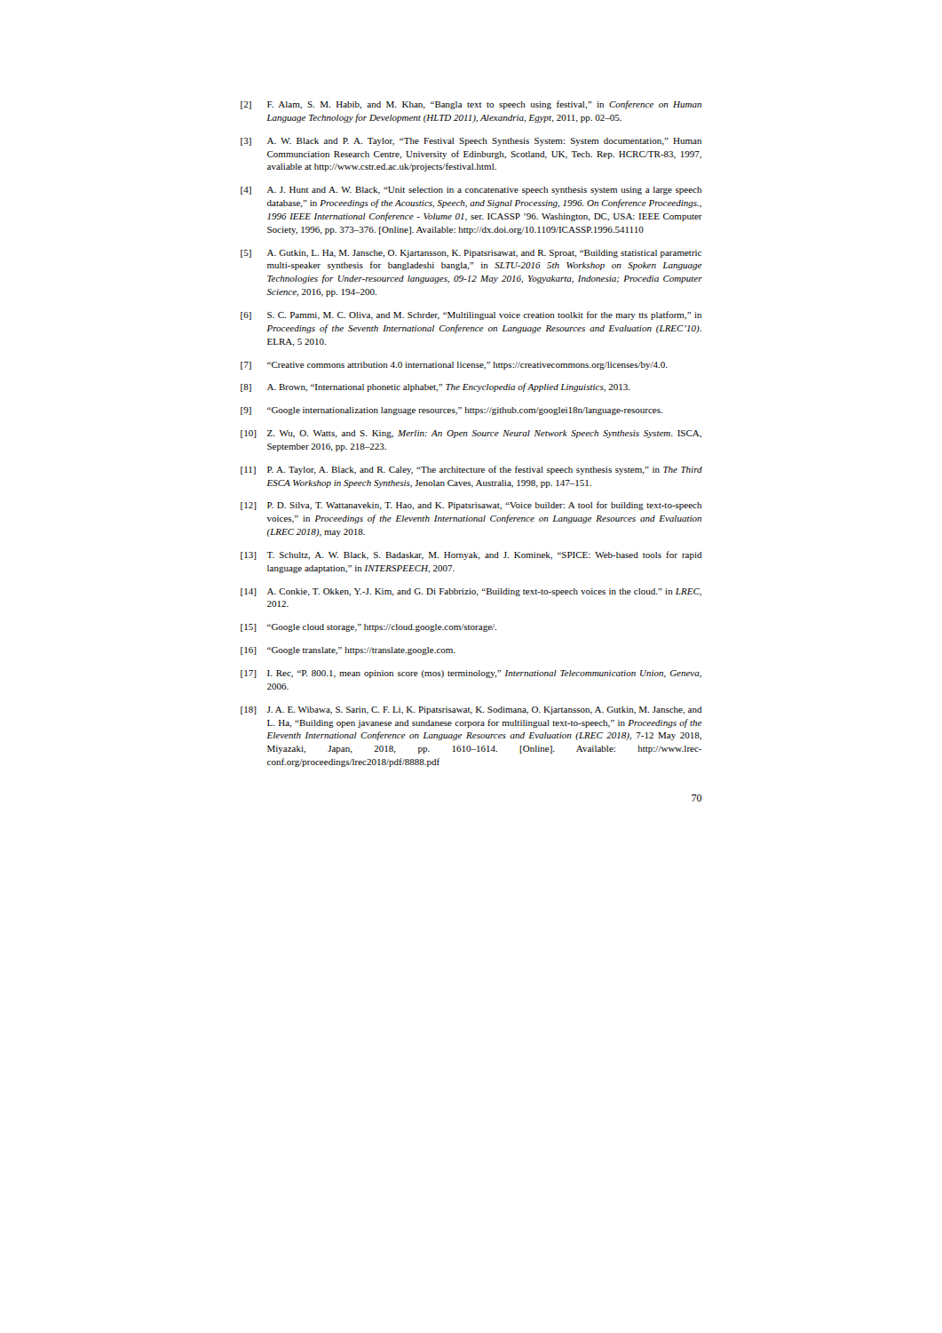[2] F. Alam, S. M. Habib, and M. Khan, “Bangla text to speech using festival,” in Conference on Human Language Technology for Development (HLTD 2011), Alexandria, Egypt, 2011, pp. 02–05.
[3] A. W. Black and P. A. Taylor, “The Festival Speech Synthesis System: System documentation,” Human Communciation Research Centre, University of Edinburgh, Scotland, UK, Tech. Rep. HCRC/TR-83, 1997, avaliable at http://www.cstr.ed.ac.uk/projects/festival.html.
[4] A. J. Hunt and A. W. Black, “Unit selection in a concatenative speech synthesis system using a large speech database,” in Proceedings of the Acoustics, Speech, and Signal Processing, 1996. On Conference Proceedings., 1996 IEEE International Conference - Volume 01, ser. ICASSP ’96. Washington, DC, USA: IEEE Computer Society, 1996, pp. 373–376. [Online]. Available: http://dx.doi.org/10.1109/ICASSP.1996.541110
[5] A. Gutkin, L. Ha, M. Jansche, O. Kjartansson, K. Pipatsrisawat, and R. Sproat, “Building statistical parametric multi-speaker synthesis for bangladeshi bangla,” in SLTU-2016 5th Workshop on Spoken Language Technologies for Under-resourced languages, 09-12 May 2016, Yogyakarta, Indonesia; Procedia Computer Science, 2016, pp. 194–200.
[6] S. C. Pammi, M. C. Oliva, and M. Schrder, “Multilingual voice creation toolkit for the mary tts platform,” in Proceedings of the Seventh International Conference on Language Resources and Evaluation (LREC’10). ELRA, 5 2010.
[7]“Creative commons attribution 4.0 international license,” https://creativecommons.org/licenses/by/4.0.
[8] A. Brown, “International phonetic alphabet,” The Encyclopedia of Applied Linguistics, 2013.
[9]“Google internationalization language resources,” https://github.com/googlei18n/language-resources.
[10] Z. Wu, O. Watts, and S. King, Merlin: An Open Source Neural Network Speech Synthesis System. ISCA, September 2016, pp. 218–223.
[11] P. A. Taylor, A. Black, and R. Caley, “The architecture of the festival speech synthesis system,” in The Third ESCA Workshop in Speech Synthesis, Jenolan Caves, Australia, 1998, pp. 147–151.
[12] P. D. Silva, T. Wattanavekin, T. Hao, and K. Pipatsrisawat, “Voice builder: A tool for building text-to-speech voices,” in Proceedings of the Eleventh International Conference on Language Resources and Evaluation (LREC 2018), may 2018.
[13] T. Schultz, A. W. Black, S. Badaskar, M. Hornyak, and J. Kominek, “SPICE: Web-based tools for rapid language adaptation,” in INTERSPEECH, 2007.
[14] A. Conkie, T. Okken, Y.-J. Kim, and G. Di Fabbrizio, “Building text-to-speech voices in the cloud.” in LREC, 2012.
[15]“Google cloud storage,” https://cloud.google.com/storage/.
[16]“Google translate,” https://translate.google.com.
[17] I. Rec, “P. 800.1, mean opinion score (mos) terminology,” International Telecommunication Union, Geneva, 2006.
[18] J. A. E. Wibawa, S. Sarin, C. F. Li, K. Pipatsrisawat, K. Sodimana, O. Kjartansson, A. Gutkin, M. Jansche, and L. Ha, “Building open javanese and sundanese corpora for multilingual text-to-speech,” in Proceedings of the Eleventh International Conference on Language Resources and Evaluation (LREC 2018), 7-12 May 2018, Miyazaki, Japan, 2018, pp. 1610–1614. [Online]. Available: http://www.lrec-conf.org/proceedings/lrec2018/pdf/8888.pdf
70